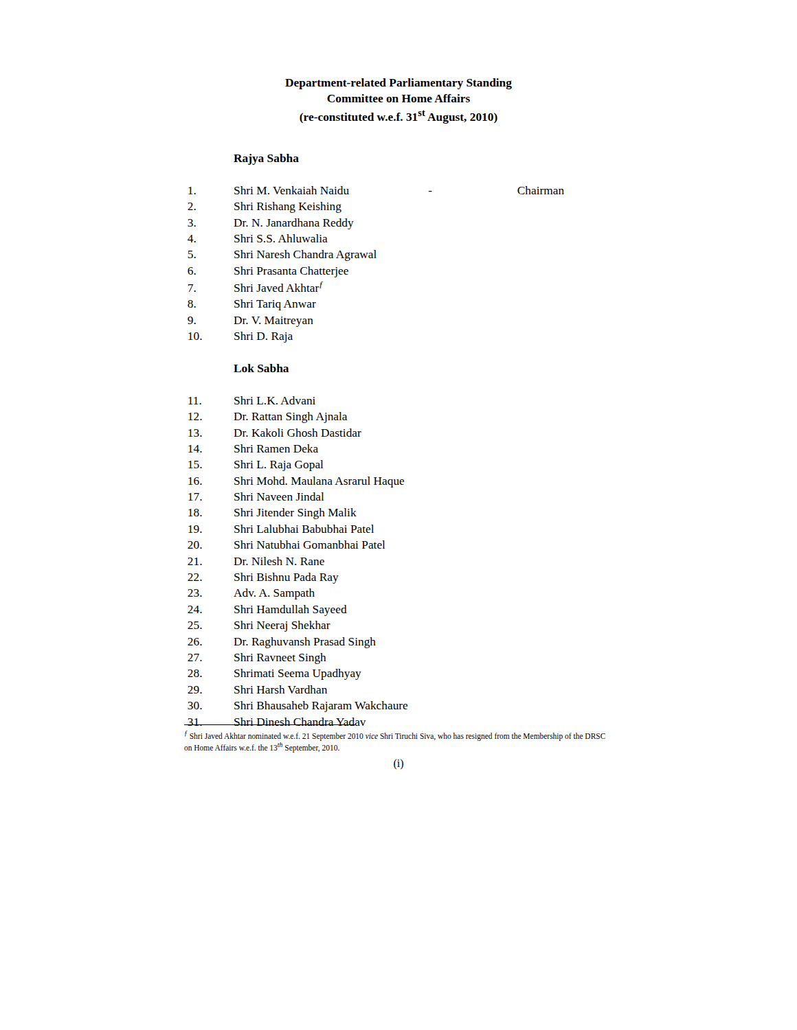Department-related Parliamentary Standing Committee on Home Affairs (re-constituted w.e.f. 31st August, 2010)
Rajya Sabha
1. Shri M. Venkaiah Naidu-Chairman
2. Shri Rishang Keishing
3. Dr. N. Janardhana Reddy
4. Shri S.S. Ahluwalia
5. Shri Naresh Chandra Agrawal
6. Shri Prasanta Chatterjee
7. Shri Javed Akhtarƒ
8. Shri Tariq Anwar
9. Dr. V. Maitreyan
10. Shri D. Raja
Lok Sabha
11. Shri L.K. Advani
12. Dr. Rattan Singh Ajnala
13. Dr. Kakoli Ghosh Dastidar
14. Shri Ramen Deka
15. Shri L. Raja Gopal
16. Shri Mohd. Maulana Asrarul Haque
17. Shri Naveen Jindal
18. Shri Jitender Singh Malik
19. Shri Lalubhai Babubhai Patel
20. Shri Natubhai Gomanbhai Patel
21. Dr. Nilesh N. Rane
22. Shri Bishnu Pada Ray
23. Adv. A. Sampath
24. Shri Hamdullah Sayeed
25. Shri Neeraj Shekhar
26. Dr. Raghuvansh Prasad Singh
27. Shri Ravneet Singh
28. Shrimati Seema Upadhyay
29. Shri Harsh Vardhan
30. Shri Bhausaheb Rajaram Wakchaure
31. Shri Dinesh Chandra Yadav
ƒ Shri Javed Akhtar nominated w.e.f. 21 September 2010 vice Shri Tiruchi Siva, who has resigned from the Membership of the DRSC on Home Affairs w.e.f. the 13th September, 2010.
(i)